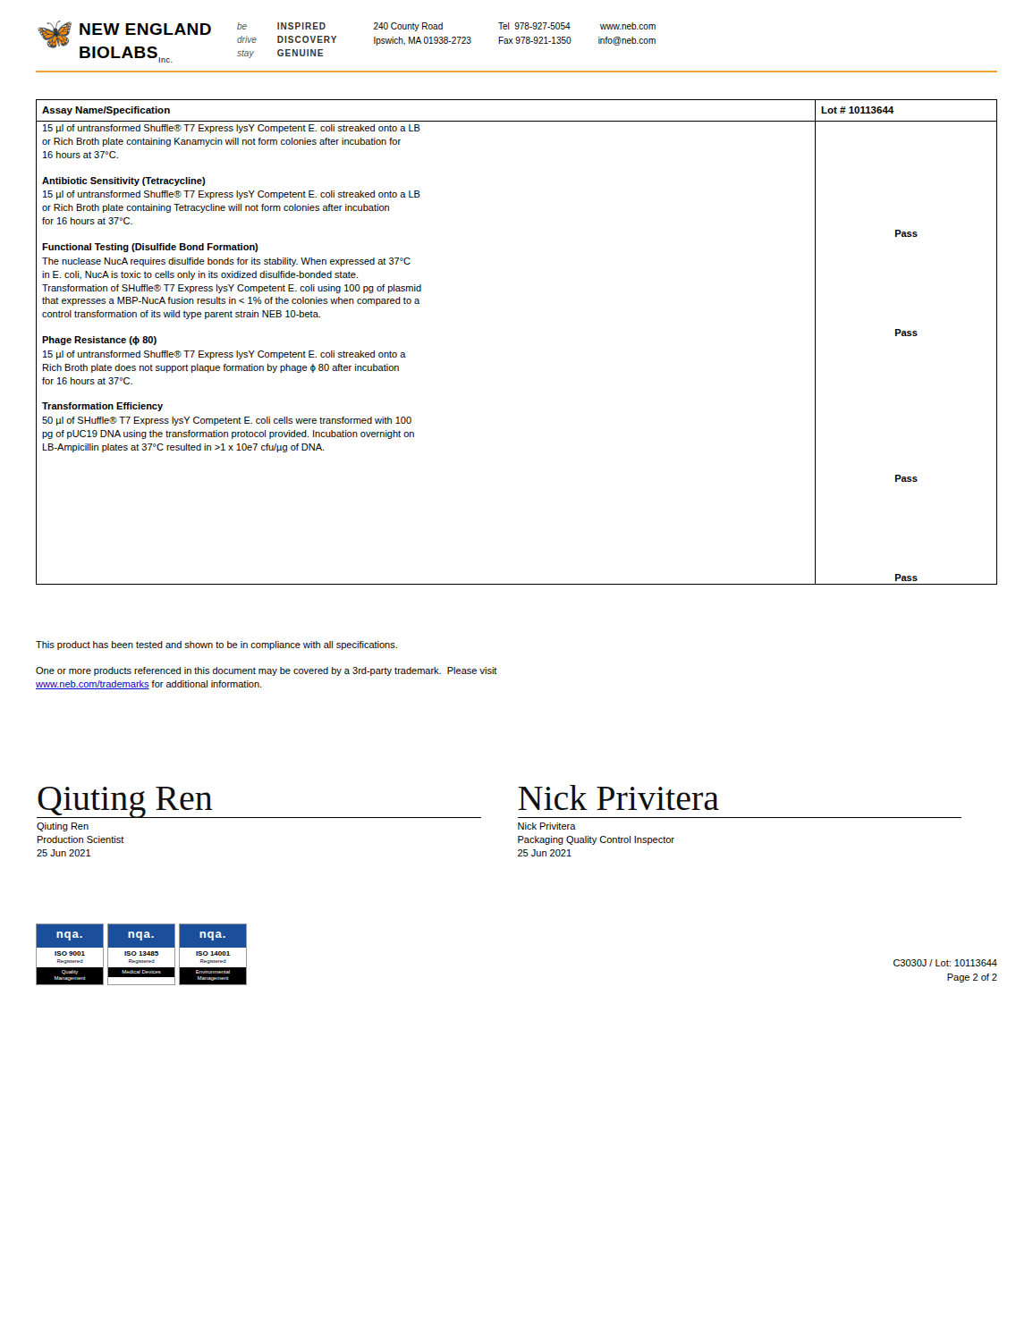🦋
NEW ENGLAND
BIOLABSInc.
be INSPIRED
drive DISCOVERY
stay GENUINE
240 County Road
Ipswich, MA 01938-2723
Tel 978-927-5054
Fax 978-921-1350
www.neb.com
info@neb.com
| Assay Name/Specification | Lot # 10113644 |
| --- | --- |
| 15 µl of untransformed Shuffle® T7 Express lysY Competent E. coli streaked onto a LB or Rich Broth plate containing Kanamycin will not form colonies after incubation for 16 hours at 37°C. Antibiotic Sensitivity (Tetracycline) 15 µl of untransformed Shuffle® T7 Express lysY Competent E. coli streaked onto a LB or Rich Broth plate containing Tetracycline will not form colonies after incubation for 16 hours at 37°C. Functional Testing (Disulfide Bond Formation) The nuclease NucA requires disulfide bonds for its stability. When expressed at 37°C in E. coli, NucA is toxic to cells only in its oxidized disulfide-bonded state. Transformation of SHuffle® T7 Express lysY Competent E. coli using 100 pg of plasmid that expresses a MBP-NucA fusion results in < 1% of the colonies when compared to a control transformation of its wild type parent strain NEB 10-beta. Phage Resistance (ϕ 80) 15 µl of untransformed Shuffle® T7 Express lysY Competent E. coli streaked onto a Rich Broth plate does not support plaque formation by phage ϕ 80 after incubation for 16 hours at 37°C. Transformation Efficiency 50 µl of SHuffle® T7 Express lysY Competent E. coli cells were transformed with 100 pg of pUC19 DNA using the transformation protocol provided. Incubation overnight on LB-Ampicillin plates at 37°C resulted in >1 x 10e7 cfu/µg of DNA. | Pass Pass Pass Pass |
This product has been tested and shown to be in compliance with all specifications.
One or more products referenced in this document may be covered by a 3rd-party trademark. Please visit
www.neb.com/trademarks for additional information.
| Qiuting Ren Qiuting Ren Production Scientist 25 Jun 2021 | Nick Privitera Nick Privitera Packaging Quality Control Inspector 25 Jun 2021 |
nqa.
ISO 9001
Registered
Quality
Management
nqa.
ISO 13485
Registered
Medical Devices
nqa.
ISO 14001
Registered
Environmental
Management
C3030J / Lot: 10113644
Page 2 of 2